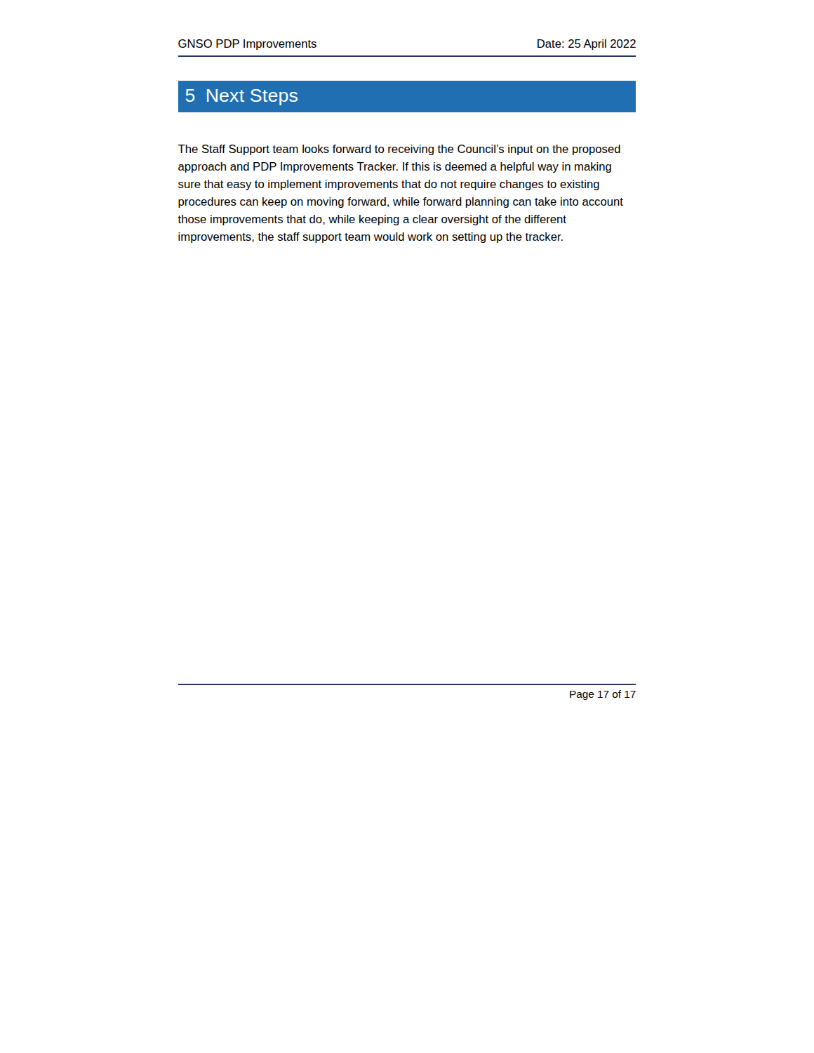GNSO PDP Improvements
Date: 25 April 2022
5 Next Steps
The Staff Support team looks forward to receiving the Council’s input on the proposed approach and PDP Improvements Tracker. If this is deemed a helpful way in making sure that easy to implement improvements that do not require changes to existing procedures can keep on moving forward, while forward planning can take into account those improvements that do, while keeping a clear oversight of the different improvements, the staff support team would work on setting up the tracker.
Page 17 of 17